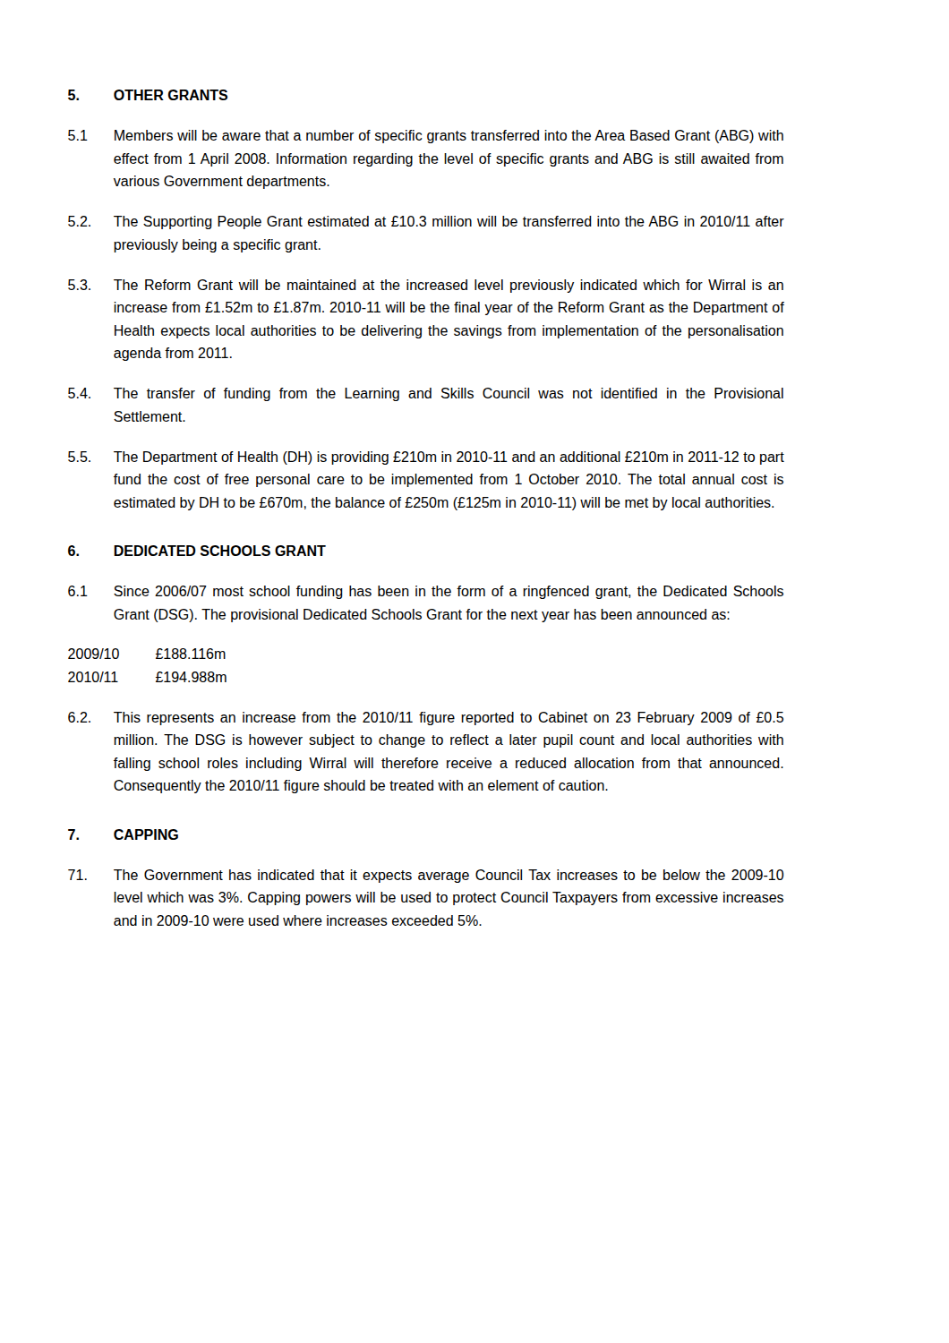5. Other Grants
5.1 Members will be aware that a number of specific grants transferred into the Area Based Grant (ABG) with effect from 1 April 2008. Information regarding the level of specific grants and ABG is still awaited from various Government departments.
5.2. The Supporting People Grant estimated at £10.3 million will be transferred into the ABG in 2010/11 after previously being a specific grant.
5.3. The Reform Grant will be maintained at the increased level previously indicated which for Wirral is an increase from £1.52m to £1.87m. 2010-11 will be the final year of the Reform Grant as the Department of Health expects local authorities to be delivering the savings from implementation of the personalisation agenda from 2011.
5.4. The transfer of funding from the Learning and Skills Council was not identified in the Provisional Settlement.
5.5. The Department of Health (DH) is providing £210m in 2010-11 and an additional £210m in 2011-12 to part fund the cost of free personal care to be implemented from 1 October 2010. The total annual cost is estimated by DH to be £670m, the balance of £250m (£125m in 2010-11) will be met by local authorities.
6. Dedicated Schools Grant
6.1 Since 2006/07 most school funding has been in the form of a ringfenced grant, the Dedicated Schools Grant (DSG). The provisional Dedicated Schools Grant for the next year has been announced as:
| 2009/10 | £188.116m |
| 2010/11 | £194.988m |
6.2. This represents an increase from the 2010/11 figure reported to Cabinet on 23 February 2009 of £0.5 million. The DSG is however subject to change to reflect a later pupil count and local authorities with falling school roles including Wirral will therefore receive a reduced allocation from that announced. Consequently the 2010/11 figure should be treated with an element of caution.
7. Capping
71. The Government has indicated that it expects average Council Tax increases to be below the 2009-10 level which was 3%. Capping powers will be used to protect Council Taxpayers from excessive increases and in 2009-10 were used where increases exceeded 5%.